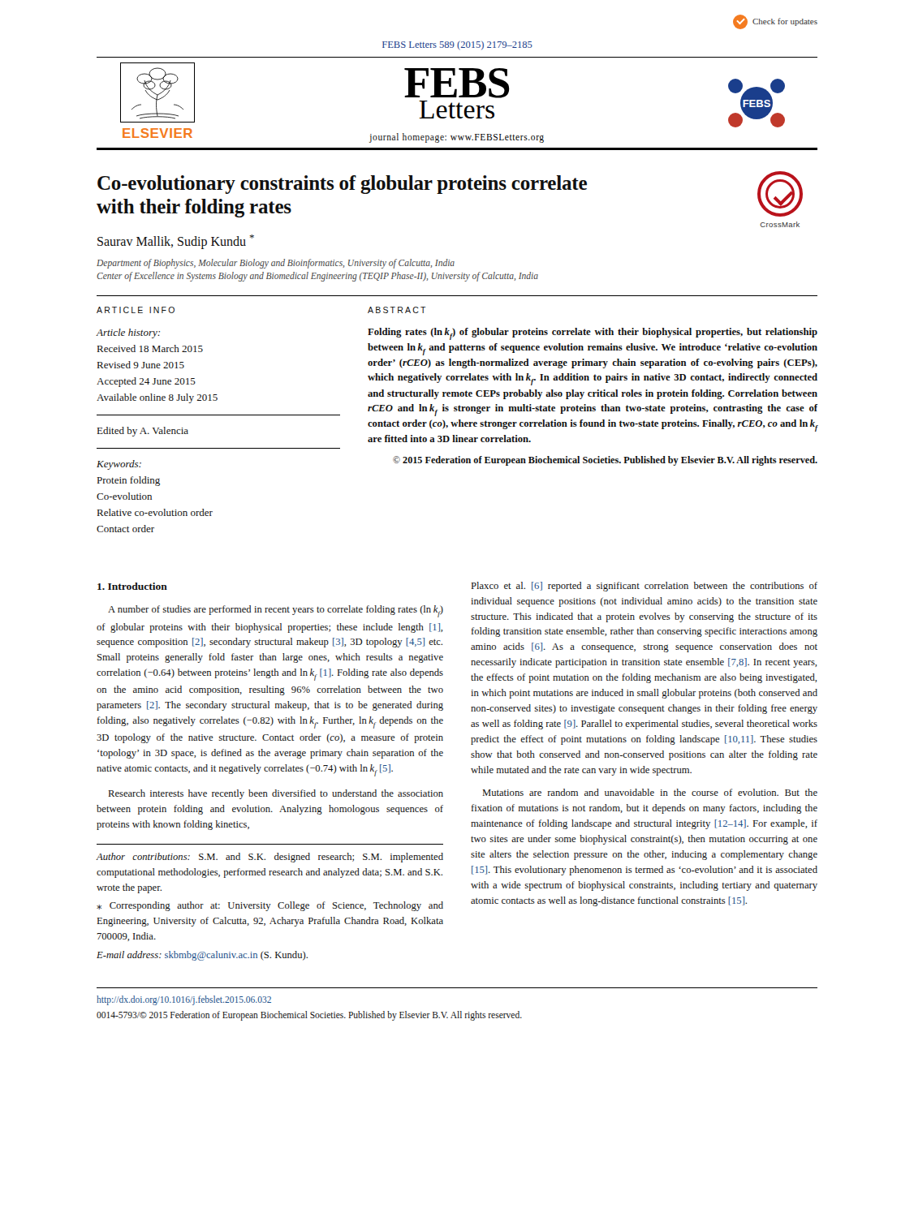Check for updates
FEBS Letters 589 (2015) 2179–2185
ELSEVIER
FEBS
Letters
journal homepage: www.FEBSLetters.org
FEBS
Co-evolutionary constraints of globular proteins correlate
with their folding rates
CrossMark
Saurav Mallik, Sudip Kundu *
Department of Biophysics, Molecular Biology and Bioinformatics, University of Calcutta, India
Center of Excellence in Systems Biology and Biomedical Engineering (TEQIP Phase-II), University of Calcutta, India
Article info
Article history:
Received 18 March 2015
Revised 9 June 2015
Accepted 24 June 2015
Available online 8 July 2015
Edited by A. Valencia
Keywords:
Protein folding
Co-evolution
Relative co-evolution order
Contact order
Abstract
Folding rates (ln kf) of globular proteins correlate with their biophysical properties, but relationship between ln kf and patterns of sequence evolution remains elusive. We introduce ‘relative co-evolution order’ (rCEO) as length-normalized average primary chain separation of co-evolving pairs (CEPs), which negatively correlates with ln kf. In addition to pairs in native 3D contact, indirectly connected and structurally remote CEPs probably also play critical roles in protein folding. Correlation between rCEO and ln kf is stronger in multi-state proteins than two-state proteins, contrasting the case of contact order (co), where stronger correlation is found in two-state proteins. Finally, rCEO, co and ln kf are fitted into a 3D linear correlation.
© 2015 Federation of European Biochemical Societies. Published by Elsevier B.V. All rights reserved.
1. Introduction
A number of studies are performed in recent years to correlate folding rates (ln kf) of globular proteins with their biophysical properties; these include length [1], sequence composition [2], secondary structural makeup [3], 3D topology [4,5] etc. Small proteins generally fold faster than large ones, which results a negative correlation (−0.64) between proteins’ length and ln kf [1]. Folding rate also depends on the amino acid composition, resulting 96% correlation between the two parameters [2]. The secondary structural makeup, that is to be generated during folding, also negatively correlates (−0.82) with ln kf. Further, ln kf depends on the 3D topology of the native structure. Contact order (co), a measure of protein ‘topology’ in 3D space, is defined as the average primary chain separation of the native atomic contacts, and it negatively correlates (−0.74) with ln kf [5].
Research interests have recently been diversified to understand the association between protein folding and evolution. Analyzing homologous sequences of proteins with known folding kinetics,
Author contributions: S.M. and S.K. designed research; S.M. implemented computational methodologies, performed research and analyzed data; S.M. and S.K. wrote the paper.
⁎ Corresponding author at: University College of Science, Technology and Engineering, University of Calcutta, 92, Acharya Prafulla Chandra Road, Kolkata 700009, India.
E-mail address: skbmbg@caluniv.ac.in (S. Kundu).
Plaxco et al. [6] reported a significant correlation between the contributions of individual sequence positions (not individual amino acids) to the transition state structure. This indicated that a protein evolves by conserving the structure of its folding transition state ensemble, rather than conserving specific interactions among amino acids [6]. As a consequence, strong sequence conservation does not necessarily indicate participation in transition state ensemble [7,8]. In recent years, the effects of point mutation on the folding mechanism are also being investigated, in which point mutations are induced in small globular proteins (both conserved and non-conserved sites) to investigate consequent changes in their folding free energy as well as folding rate [9]. Parallel to experimental studies, several theoretical works predict the effect of point mutations on folding landscape [10,11]. These studies show that both conserved and non-conserved positions can alter the folding rate while mutated and the rate can vary in wide spectrum.
Mutations are random and unavoidable in the course of evolution. But the fixation of mutations is not random, but it depends on many factors, including the maintenance of folding landscape and structural integrity [12–14]. For example, if two sites are under some biophysical constraint(s), then mutation occurring at one site alters the selection pressure on the other, inducing a complementary change [15]. This evolutionary phenomenon is termed as ‘co-evolution’ and it is associated with a wide spectrum of biophysical constraints, including tertiary and quaternary atomic contacts as well as long-distance functional constraints [15].
http://dx.doi.org/10.1016/j.febslet.2015.06.032
0014-5793/© 2015 Federation of European Biochemical Societies. Published by Elsevier B.V. All rights reserved.